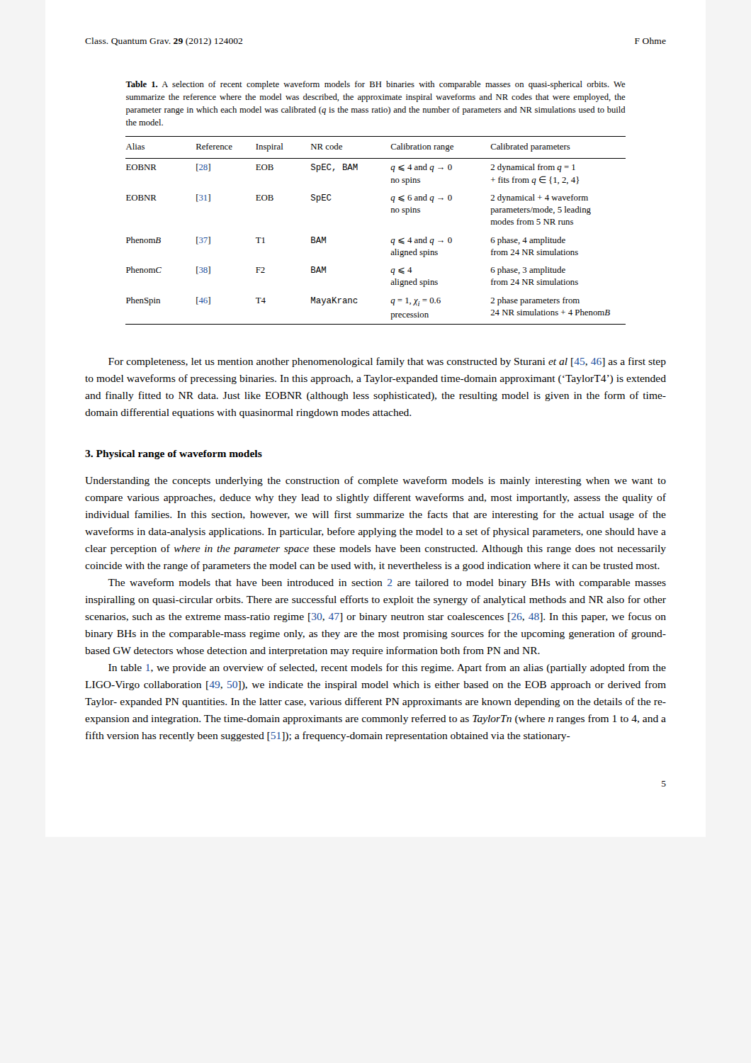Class. Quantum Grav. 29 (2012) 124002
F Ohme
Table 1. A selection of recent complete waveform models for BH binaries with comparable masses on quasi-spherical orbits. We summarize the reference where the model was described, the approximate inspiral waveforms and NR codes that were employed, the parameter range in which each model was calibrated (q is the mass ratio) and the number of parameters and NR simulations used to build the model.
| Alias | Reference | Inspiral | NR code | Calibration range | Calibrated parameters |
| --- | --- | --- | --- | --- | --- |
| EOBNR | [ 28 ] | EOB | SpEC, BAM | q ⩽ 4 and q → 0 no spins | 2 dynamical from q = 1 + fits from q ∈ {1, 2, 4} |
| EOBNR | [ 31 ] | EOB | SpEC | q ⩽ 6 and q → 0 no spins | 2 dynamical + 4 waveform parameters/mode, 5 leading modes from 5 NR runs |
| Phenom B | [ 37 ] | T1 | BAM | q ⩽ 4 and q → 0 aligned spins | 6 phase, 4 amplitude from 24 NR simulations |
| Phenom C | [ 38 ] | F2 | BAM | q ⩽ 4 aligned spins | 6 phase, 3 amplitude from 24 NR simulations |
| PhenSpin | [ 46 ] | T4 | MayaKranc | q = 1, χ i = 0.6 precession | 2 phase parameters from 24 NR simulations + 4 Phenom B |
For completeness, let us mention another phenomenological family that was constructed by Sturani et al [45, 46] as a first step to model waveforms of precessing binaries. In this approach, a Taylor-expanded time-domain approximant (‘TaylorT4’) is extended and finally fitted to NR data. Just like EOBNR (although less sophisticated), the resulting model is given in the form of time-domain differential equations with quasinormal ringdown modes attached.
3. Physical range of waveform models
Understanding the concepts underlying the construction of complete waveform models is mainly interesting when we want to compare various approaches, deduce why they lead to slightly different waveforms and, most importantly, assess the quality of individual families. In this section, however, we will first summarize the facts that are interesting for the actual usage of the waveforms in data-analysis applications. In particular, before applying the model to a set of physical parameters, one should have a clear perception of where in the parameter space these models have been constructed. Although this range does not necessarily coincide with the range of parameters the model can be used with, it nevertheless is a good indication where it can be trusted most.
The waveform models that have been introduced in section 2 are tailored to model binary BHs with comparable masses inspiralling on quasi-circular orbits. There are successful efforts to exploit the synergy of analytical methods and NR also for other scenarios, such as the extreme mass-ratio regime [30, 47] or binary neutron star coalescences [26, 48]. In this paper, we focus on binary BHs in the comparable-mass regime only, as they are the most promising sources for the upcoming generation of ground-based GW detectors whose detection and interpretation may require information both from PN and NR.
In table 1, we provide an overview of selected, recent models for this regime. Apart from an alias (partially adopted from the LIGO-Virgo collaboration [49, 50]), we indicate the inspiral model which is either based on the EOB approach or derived from Taylor- expanded PN quantities. In the latter case, various different PN approximants are known depending on the details of the re-expansion and integration. The time-domain approximants are commonly referred to as TaylorTn (where n ranges from 1 to 4, and a fifth version has recently been suggested [51]); a frequency-domain representation obtained via the stationary-
5